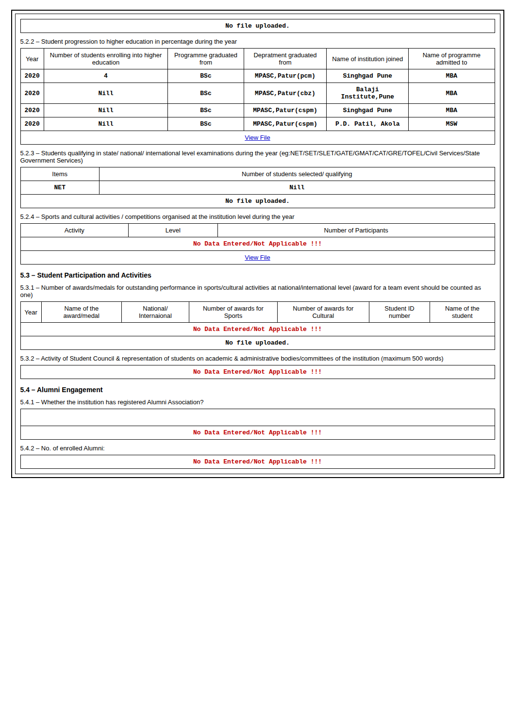| No file uploaded. |
5.2.2 – Student progression to higher education in percentage during the year
| Year | Number of students enrolling into higher education | Programme graduated from | Depratment graduated from | Name of institution joined | Name of programme admitted to |
| --- | --- | --- | --- | --- | --- |
| 2020 | 4 | BSc | MPASC,Patur(pcm) | Singhgad Pune | MBA |
| 2020 | Nill | BSc | MPASC,Patur(cbz) | Balaji Institute,Pune | MBA |
| 2020 | Nill | BSc | MPASC,Patur(cspm) | Singhgad Pune | MBA |
| 2020 | Nill | BSc | MPASC,Patur(cspm) | P.D. Patil, Akola | MSW |
| View File |
5.2.3 – Students qualifying in state/ national/ international level examinations during the year (eg:NET/SET/SLET/GATE/GMAT/CAT/GRE/TOFEL/Civil Services/State Government Services)
| Items | Number of students selected/ qualifying |
| --- | --- |
| NET | Nill |
| No file uploaded. |
5.2.4 – Sports and cultural activities / competitions organised at the institution level during the year
| Activity | Level | Number of Participants |
| --- | --- | --- |
| No Data Entered/Not Applicable !!! |
| View File |
5.3 – Student Participation and Activities
5.3.1 – Number of awards/medals for outstanding performance in sports/cultural activities at national/international level (award for a team event should be counted as one)
| Year | Name of the award/medal | National/ Internaional | Number of awards for Sports | Number of awards for Cultural | Student ID number | Name of the student |
| --- | --- | --- | --- | --- | --- | --- |
| No Data Entered/Not Applicable !!! |
| No file uploaded. |
5.3.2 – Activity of Student Council & representation of students on academic & administrative bodies/committees of the institution (maximum 500 words)
| No Data Entered/Not Applicable !!! |
5.4 – Alumni Engagement
5.4.1 – Whether the institution has registered Alumni Association?
| No Data Entered/Not Applicable !!! |
5.4.2 – No. of enrolled Alumni:
| No Data Entered/Not Applicable !!! |